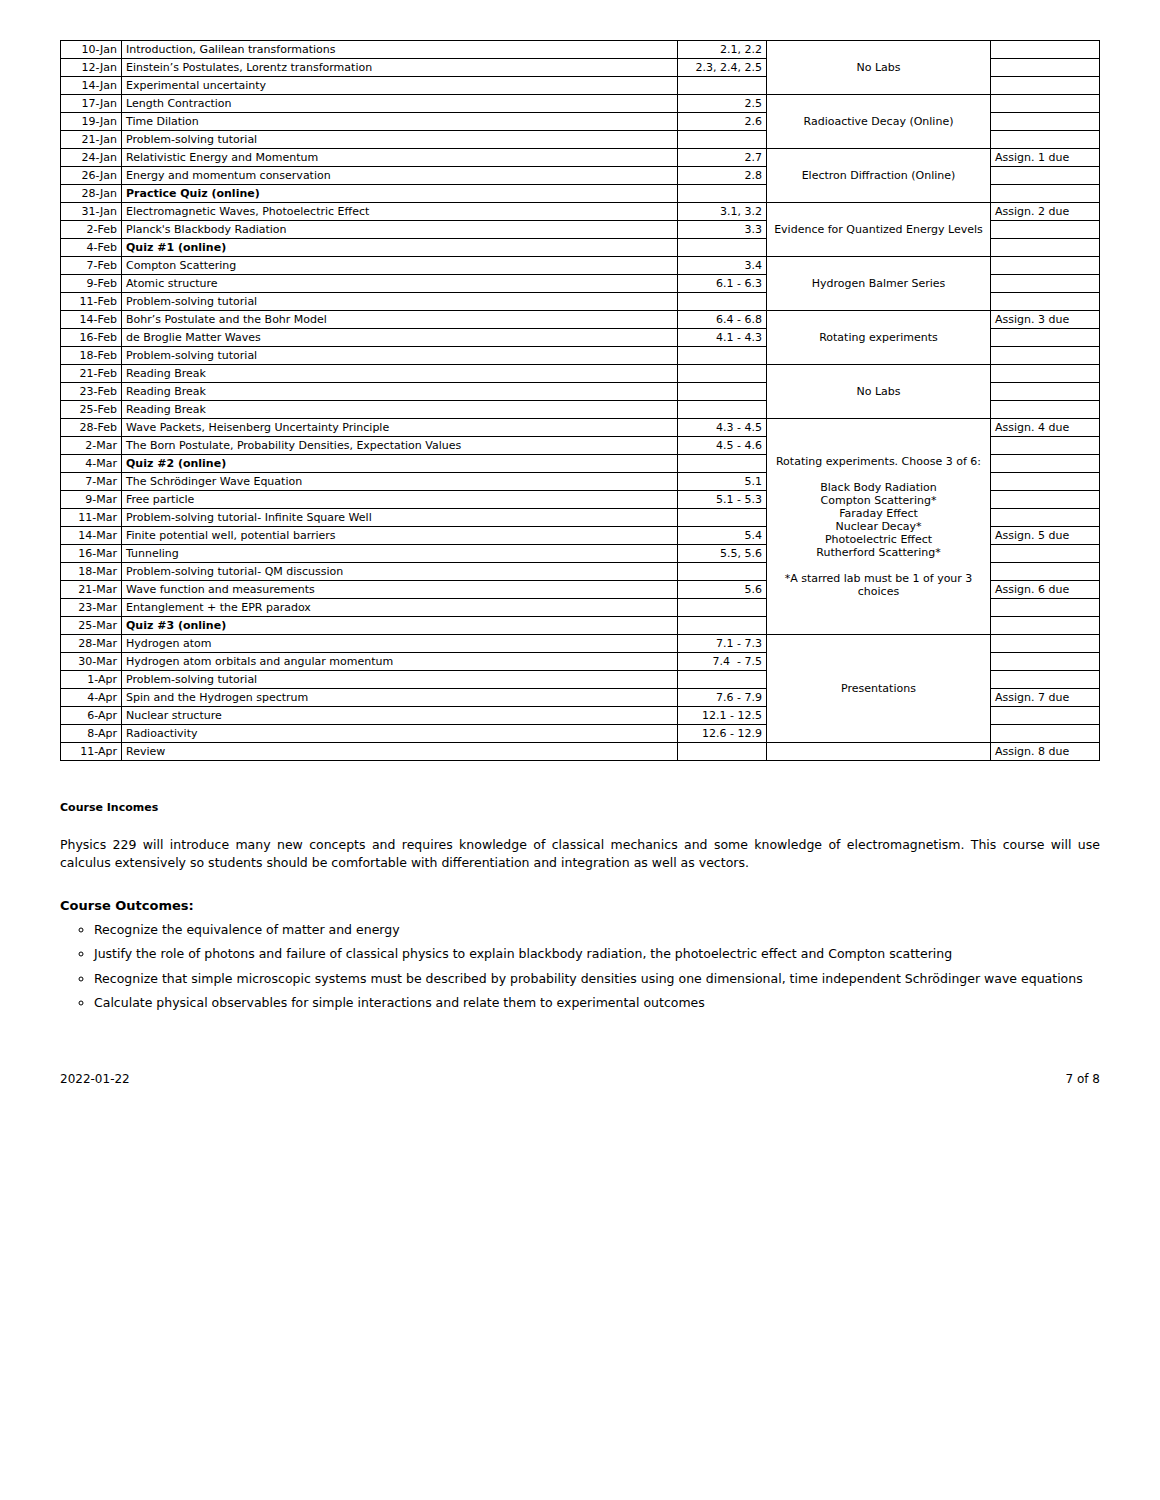| 10-Jan | Introduction, Galilean transformations | 2.1, 2.2 | No Labs | |
| 12-Jan | Einstein’s Postulates, Lorentz transformation | 2.3, 2.4, 2.5 | |
| 14-Jan | Experimental uncertainty | | |
| 17-Jan | Length Contraction | 2.5 | Radioactive Decay (Online) | |
| 19-Jan | Time Dilation | 2.6 | |
| 21-Jan | Problem-solving tutorial | | |
| 24-Jan | Relativistic Energy and Momentum | 2.7 | Electron Diffraction (Online) | Assign. 1 due |
| 26-Jan | Energy and momentum conservation | 2.8 | |
| 28-Jan | Practice Quiz (online) | | |
| 31-Jan | Electromagnetic Waves, Photoelectric Effect | 3.1, 3.2 | Evidence for Quantized Energy Levels | Assign. 2 due |
| 2-Feb | Planck's Blackbody Radiation | 3.3 | |
| 4-Feb | Quiz #1 (online) | | |
| 7-Feb | Compton Scattering | 3.4 | Hydrogen Balmer Series | |
| 9-Feb | Atomic structure | 6.1 - 6.3 | |
| 11-Feb | Problem-solving tutorial | | |
| 14-Feb | Bohr’s Postulate and the Bohr Model | 6.4 - 6.8 | Rotating experiments | Assign. 3 due |
| 16-Feb | de Broglie Matter Waves | 4.1 - 4.3 | |
| 18-Feb | Problem-solving tutorial | | |
| 21-Feb | Reading Break | | No Labs | |
| 23-Feb | Reading Break | | |
| 25-Feb | Reading Break | | |
| 28-Feb | Wave Packets, Heisenberg Uncertainty Principle | 4.3 - 4.5 | Rotating experiments. Choose 3 of 6: Black Body Radiation Compton Scattering* Faraday Effect Nuclear Decay* Photoelectric Effect Rutherford Scattering* *A starred lab must be 1 of your 3 choices | Assign. 4 due |
| 2-Mar | The Born Postulate, Probability Densities, Expectation Values | 4.5 - 4.6 | |
| 4-Mar | Quiz #2 (online) | | |
| 7-Mar | The Schrödinger Wave Equation | 5.1 | |
| 9-Mar | Free particle | 5.1 - 5.3 | |
| 11-Mar | Problem-solving tutorial- Infinite Square Well | | |
| 14-Mar | Finite potential well, potential barriers | 5.4 | Assign. 5 due |
| 16-Mar | Tunneling | 5.5, 5.6 | |
| 18-Mar | Problem-solving tutorial- QM discussion | | |
| 21-Mar | Wave function and measurements | 5.6 | Assign. 6 due |
| 23-Mar | Entanglement + the EPR paradox | | |
| 25-Mar | Quiz #3 (online) | | |
| 28-Mar | Hydrogen atom | 7.1 - 7.3 | Presentations | |
| 30-Mar | Hydrogen atom orbitals and angular momentum | 7.4 - 7.5 | |
| 1-Apr | Problem-solving tutorial | | |
| 4-Apr | Spin and the Hydrogen spectrum | 7.6 - 7.9 | Assign. 7 due |
| 6-Apr | Nuclear structure | 12.1 - 12.5 | |
| 8-Apr | Radioactivity | 12.6 - 12.9 | |
| 11-Apr | Review | | | Assign. 8 due |
Course Incomes
Physics 229 will introduce many new concepts and requires knowledge of classical mechanics and some knowledge of electromagnetism. This course will use calculus extensively so students should be comfortable with differentiation and integration as well as vectors.
Course Outcomes:
Recognize the equivalence of matter and energy
Justify the role of photons and failure of classical physics to explain blackbody radiation, the photoelectric effect and Compton scattering
Recognize that simple microscopic systems must be described by probability densities using one dimensional, time independent Schrödinger wave equations
Calculate physical observables for simple interactions and relate them to experimental outcomes
2022-01-22 7 of 8